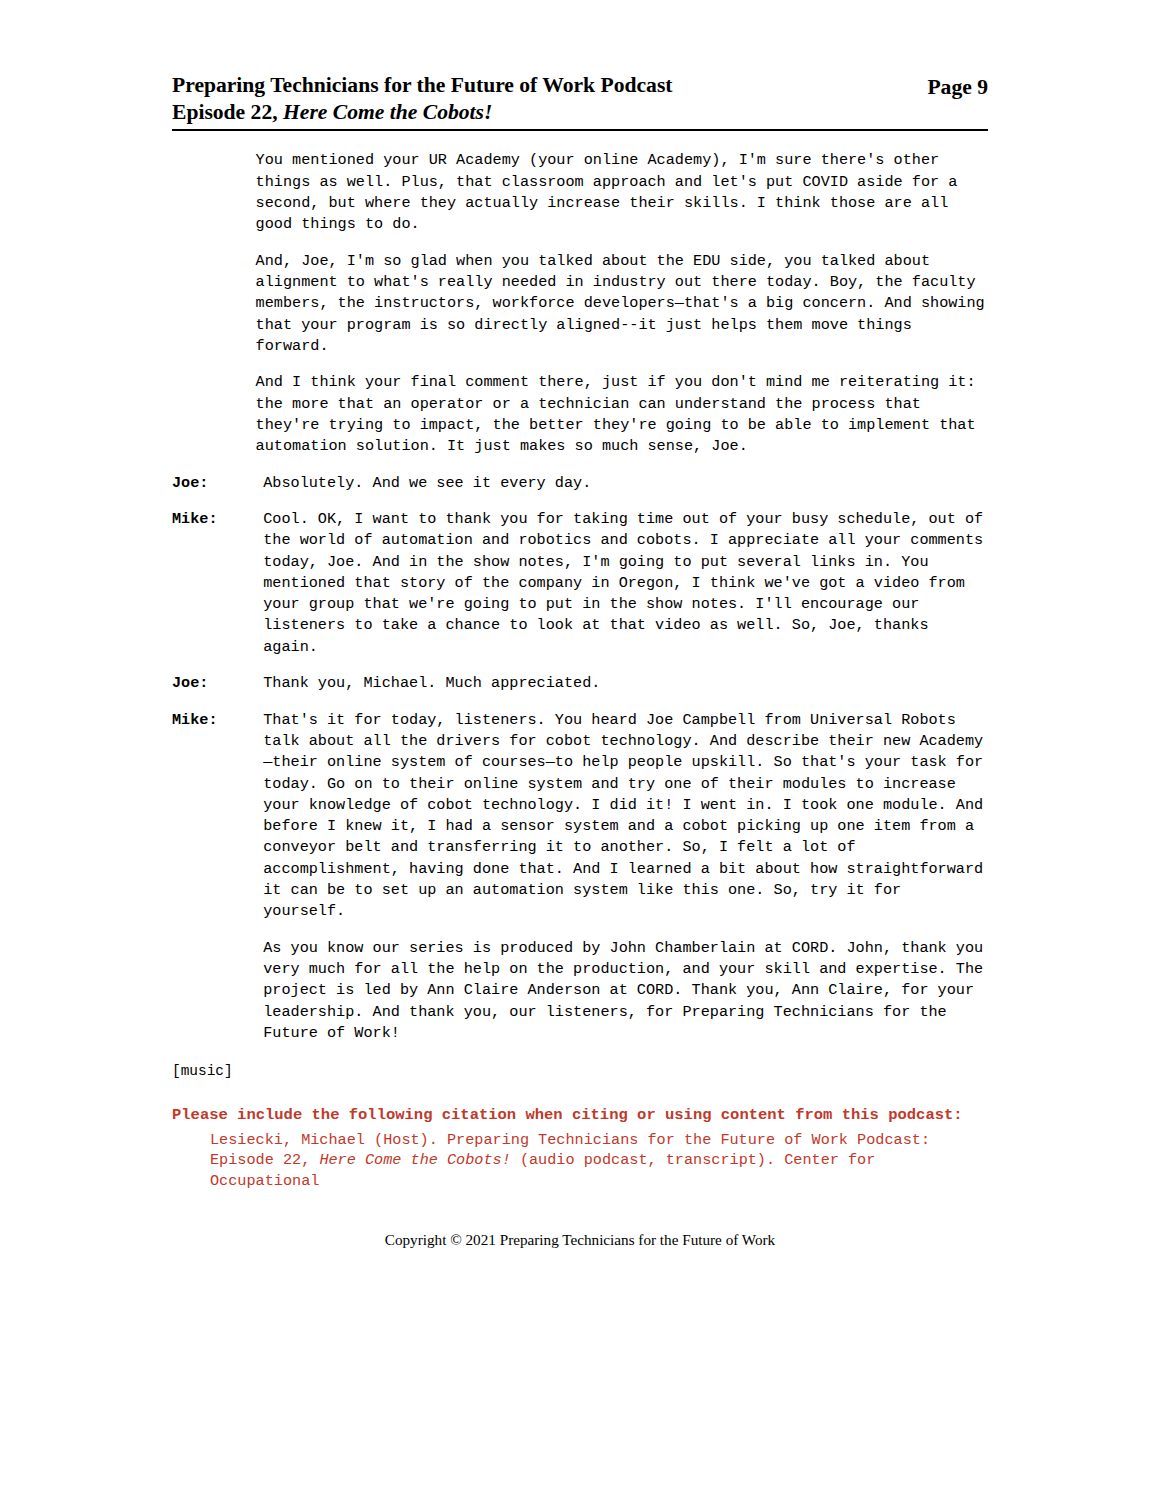Preparing Technicians for the Future of Work Podcast
Episode 22, Here Come the Cobots!
Page 9
You mentioned your UR Academy (your online Academy), I'm sure there's other things as well. Plus, that classroom approach and let's put COVID aside for a second, but where they actually increase their skills. I think those are all good things to do.
And, Joe, I'm so glad when you talked about the EDU side, you talked about alignment to what's really needed in industry out there today. Boy, the faculty members, the instructors, workforce developers—that's a big concern. And showing that your program is so directly aligned--it just helps them move things forward.
And I think your final comment there, just if you don't mind me reiterating it: the more that an operator or a technician can understand the process that they're trying to impact, the better they're going to be able to implement that automation solution. It just makes so much sense, Joe.
Joe:
Absolutely. And we see it every day.
Mike:
Cool. OK, I want to thank you for taking time out of your busy schedule, out of the world of automation and robotics and cobots. I appreciate all your comments today, Joe. And in the show notes, I'm going to put several links in. You mentioned that story of the company in Oregon, I think we've got a video from your group that we're going to put in the show notes. I'll encourage our listeners to take a chance to look at that video as well. So, Joe, thanks again.
Joe:
Thank you, Michael. Much appreciated.
Mike:
That's it for today, listeners. You heard Joe Campbell from Universal Robots talk about all the drivers for cobot technology. And describe their new Academy—their online system of courses—to help people upskill. So that's your task for today. Go on to their online system and try one of their modules to increase your knowledge of cobot technology. I did it! I went in. I took one module. And before I knew it, I had a sensor system and a cobot picking up one item from a conveyor belt and transferring it to another. So, I felt a lot of accomplishment, having done that. And I learned a bit about how straightforward it can be to set up an automation system like this one. So, try it for yourself.
As you know our series is produced by John Chamberlain at CORD. John, thank you very much for all the help on the production, and your skill and expertise. The project is led by Ann Claire Anderson at CORD. Thank you, Ann Claire, for your leadership. And thank you, our listeners, for Preparing Technicians for the Future of Work!
[music]
Please include the following citation when citing or using content from this podcast:
Lesiecki, Michael (Host). Preparing Technicians for the Future of Work Podcast: Episode 22, Here Come the Cobots! (audio podcast, transcript). Center for Occupational
Copyright © 2021 Preparing Technicians for the Future of Work